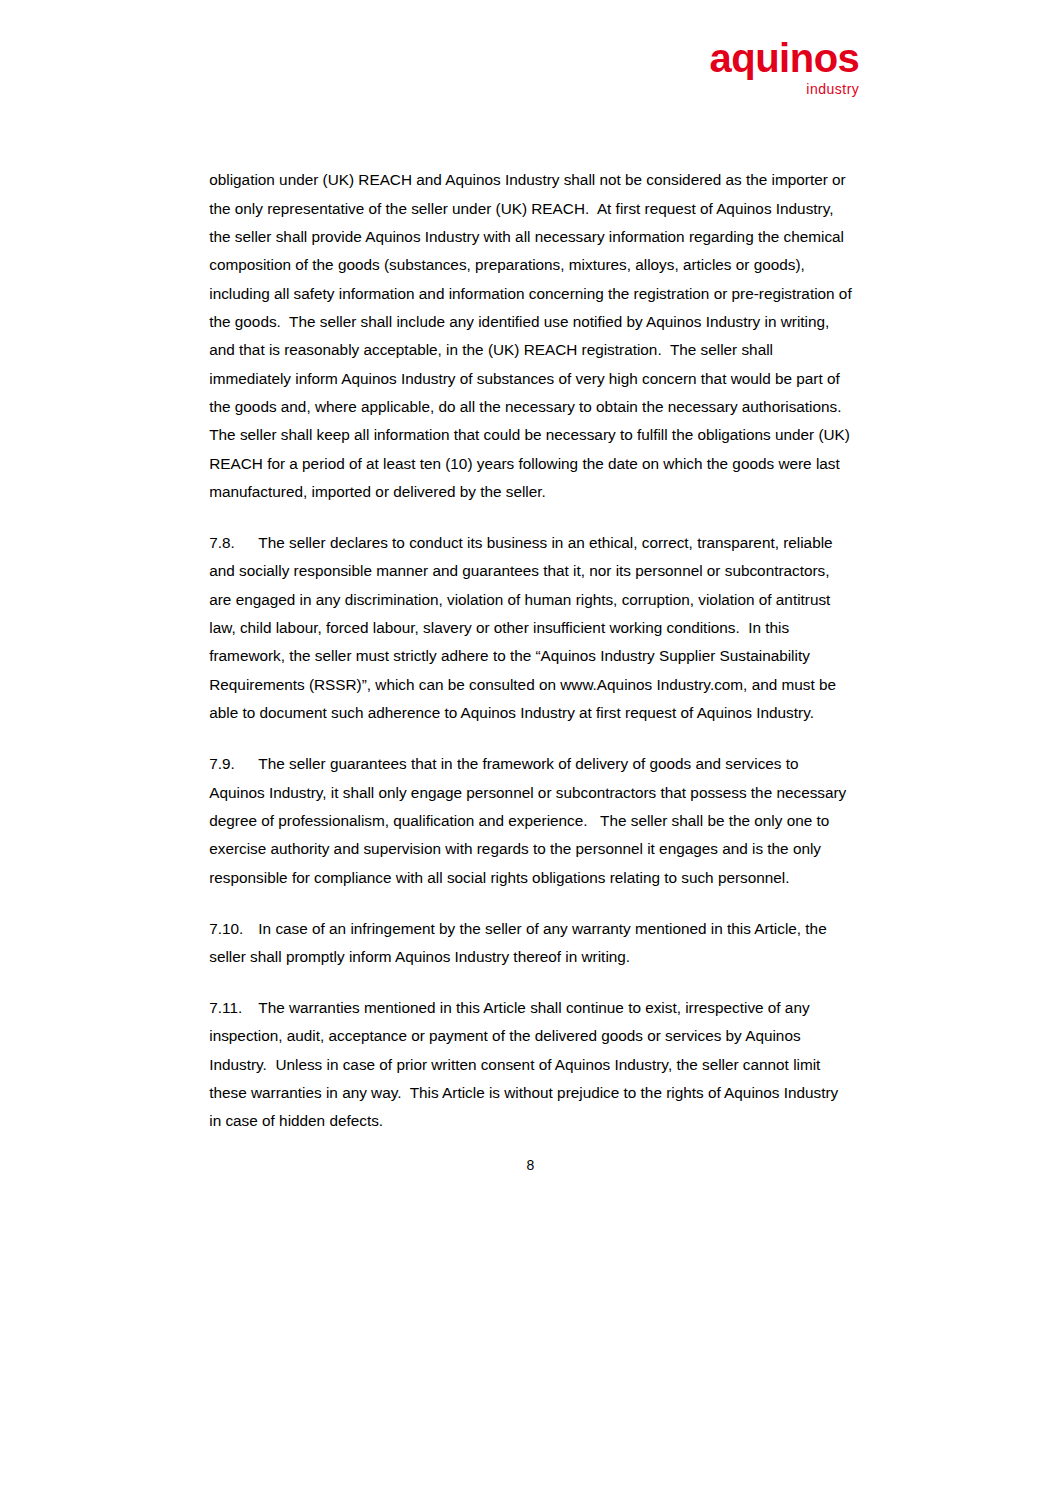aquinos
industry
obligation under (UK) REACH and Aquinos Industry shall not be considered as the importer or the only representative of the seller under (UK) REACH. At first request of Aquinos Industry, the seller shall provide Aquinos Industry with all necessary information regarding the chemical composition of the goods (substances, preparations, mixtures, alloys, articles or goods), including all safety information and information concerning the registration or pre-registration of the goods. The seller shall include any identified use notified by Aquinos Industry in writing, and that is reasonably acceptable, in the (UK) REACH registration. The seller shall immediately inform Aquinos Industry of substances of very high concern that would be part of the goods and, where applicable, do all the necessary to obtain the necessary authorisations. The seller shall keep all information that could be necessary to fulfill the obligations under (UK) REACH for a period of at least ten (10) years following the date on which the goods were last manufactured, imported or delivered by the seller.
7.8. The seller declares to conduct its business in an ethical, correct, transparent, reliable and socially responsible manner and guarantees that it, nor its personnel or subcontractors, are engaged in any discrimination, violation of human rights, corruption, violation of antitrust law, child labour, forced labour, slavery or other insufficient working conditions. In this framework, the seller must strictly adhere to the “Aquinos Industry Supplier Sustainability Requirements (RSSR)”, which can be consulted on www.Aquinos Industry.com, and must be able to document such adherence to Aquinos Industry at first request of Aquinos Industry.
7.9. The seller guarantees that in the framework of delivery of goods and services to Aquinos Industry, it shall only engage personnel or subcontractors that possess the necessary degree of professionalism, qualification and experience. The seller shall be the only one to exercise authority and supervision with regards to the personnel it engages and is the only responsible for compliance with all social rights obligations relating to such personnel.
7.10. In case of an infringement by the seller of any warranty mentioned in this Article, the seller shall promptly inform Aquinos Industry thereof in writing.
7.11. The warranties mentioned in this Article shall continue to exist, irrespective of any inspection, audit, acceptance or payment of the delivered goods or services by Aquinos Industry. Unless in case of prior written consent of Aquinos Industry, the seller cannot limit these warranties in any way. This Article is without prejudice to the rights of Aquinos Industry in case of hidden defects.
8